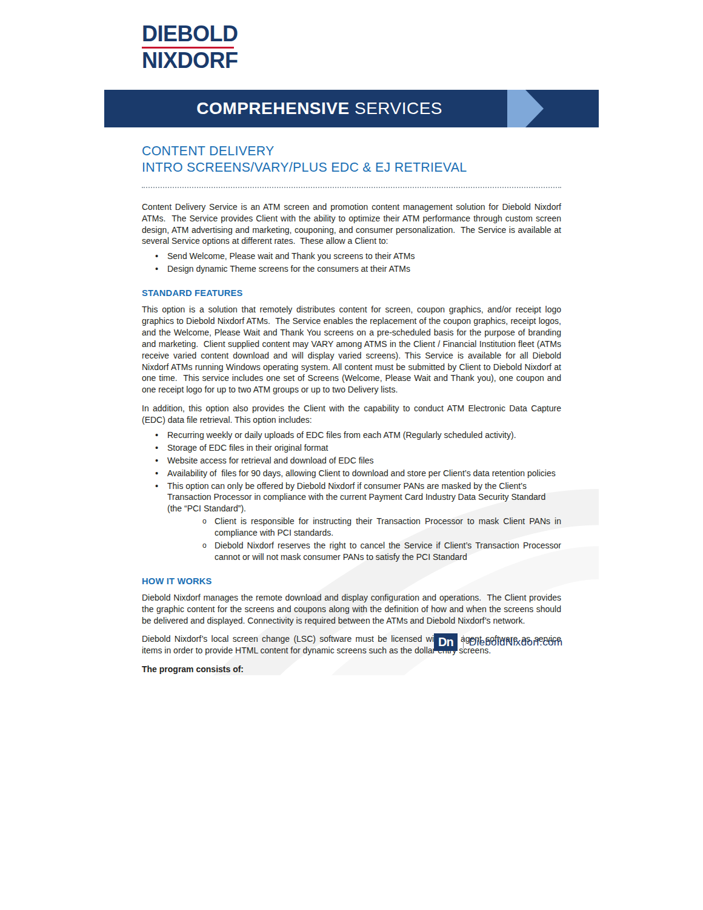DIEBOLD
NIXDORF
COMPREHENSIVE SERVICES
CONTENT DELIVERY INTRO SCREENS/VARY/PLUS EDC & EJ RETRIEVAL
Content Delivery Service is an ATM screen and promotion content management solution for Diebold Nixdorf ATMs. The Service provides Client with the ability to optimize their ATM performance through custom screen design, ATM advertising and marketing, couponing, and consumer personalization. The Service is available at several Service options at different rates. These allow a Client to:
Send Welcome, Please wait and Thank you screens to their ATMs
Design dynamic Theme screens for the consumers at their ATMs
STANDARD FEATURES
This option is a solution that remotely distributes content for screen, coupon graphics, and/or receipt logo graphics to Diebold Nixdorf ATMs. The Service enables the replacement of the coupon graphics, receipt logos, and the Welcome, Please Wait and Thank You screens on a pre-scheduled basis for the purpose of branding and marketing. Client supplied content may VARY among ATMS in the Client / Financial Institution fleet (ATMs receive varied content download and will display varied screens). This Service is available for all Diebold Nixdorf ATMs running Windows operating system. All content must be submitted by Client to Diebold Nixdorf at one time. This service includes one set of Screens (Welcome, Please Wait and Thank you), one coupon and one receipt logo for up to two ATM groups or up to two Delivery lists.
In addition, this option also provides the Client with the capability to conduct ATM Electronic Data Capture (EDC) data file retrieval. This option includes:
Recurring weekly or daily uploads of EDC files from each ATM (Regularly scheduled activity).
Storage of EDC files in their original format
Website access for retrieval and download of EDC files
Availability of files for 90 days, allowing Client to download and store per Client’s data retention policies
This option can only be offered by Diebold Nixdorf if consumer PANs are masked by the Client’s Transaction Processor in compliance with the current Payment Card Industry Data Security Standard (the “PCI Standard”).
Client is responsible for instructing their Transaction Processor to mask Client PANs in compliance with PCI standards.
Diebold Nixdorf reserves the right to cancel the Service if Client’s Transaction Processor cannot or will not mask consumer PANs to satisfy the PCI Standard
HOW IT WORKS
Diebold Nixdorf manages the remote download and display configuration and operations. The Client provides the graphic content for the screens and coupons along with the definition of how and when the screens should be delivered and displayed. Connectivity is required between the ATMs and Diebold Nixdorf’s network.
Diebold Nixdorf’s local screen change (LSC) software must be licensed with the agent software as service items in order to provide HTML content for dynamic screens such as the dollar entry screens.
The program consists of:
Dn DieboldNixdorf.com